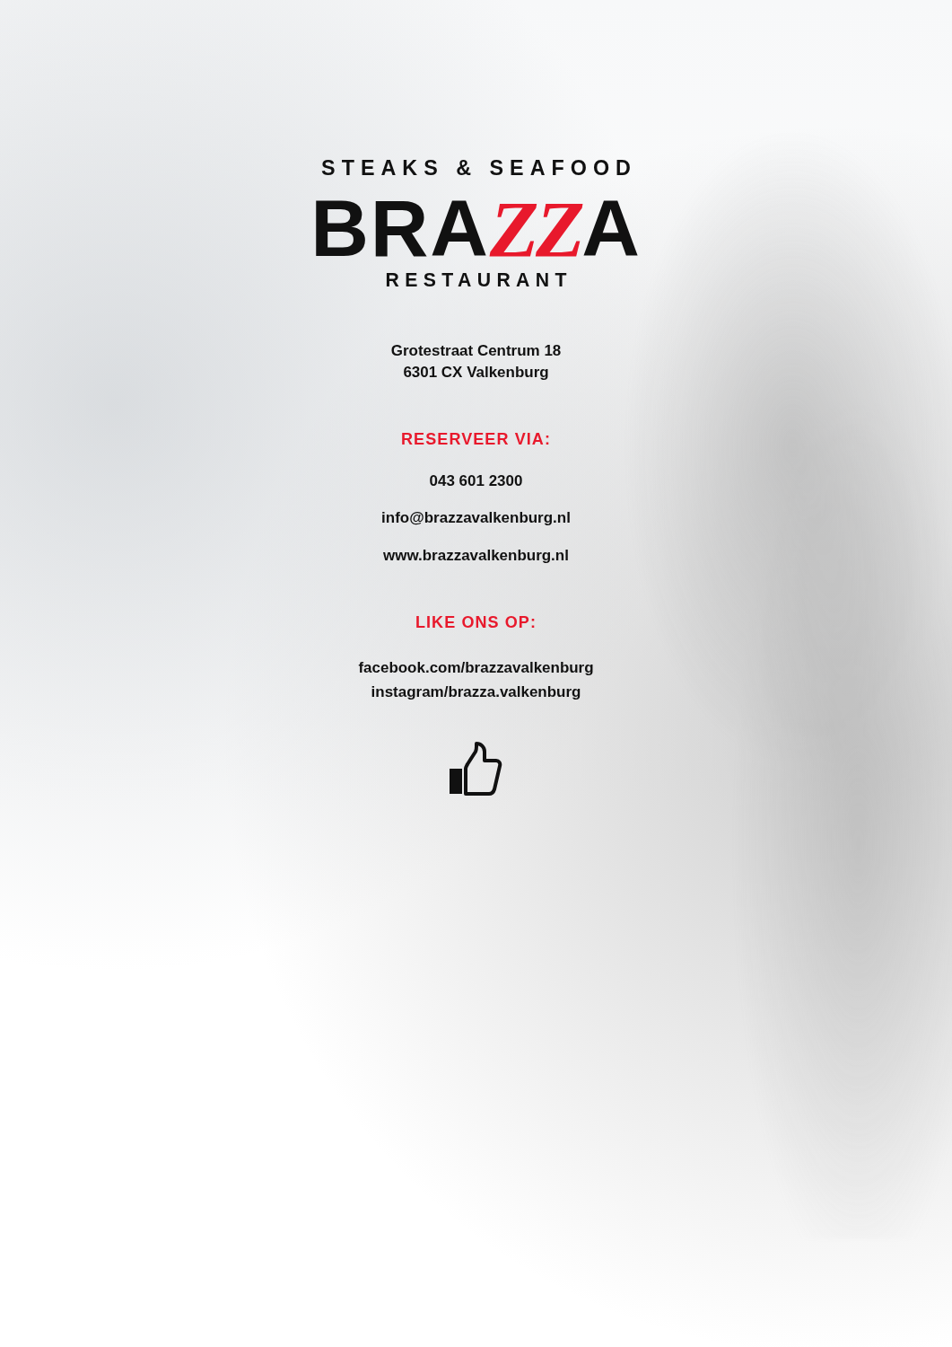Steaks & Seafood
BRAZZA
Restaurant
Grotestraat Centrum 18
6301 CX Valkenburg
Reserveer via:
043 601 2300
info@brazzavalkenburg.nl
www.brazzavalkenburg.nl
Like ons op:
facebook.com/brazzavalkenburg
instagram/brazza.valkenburg